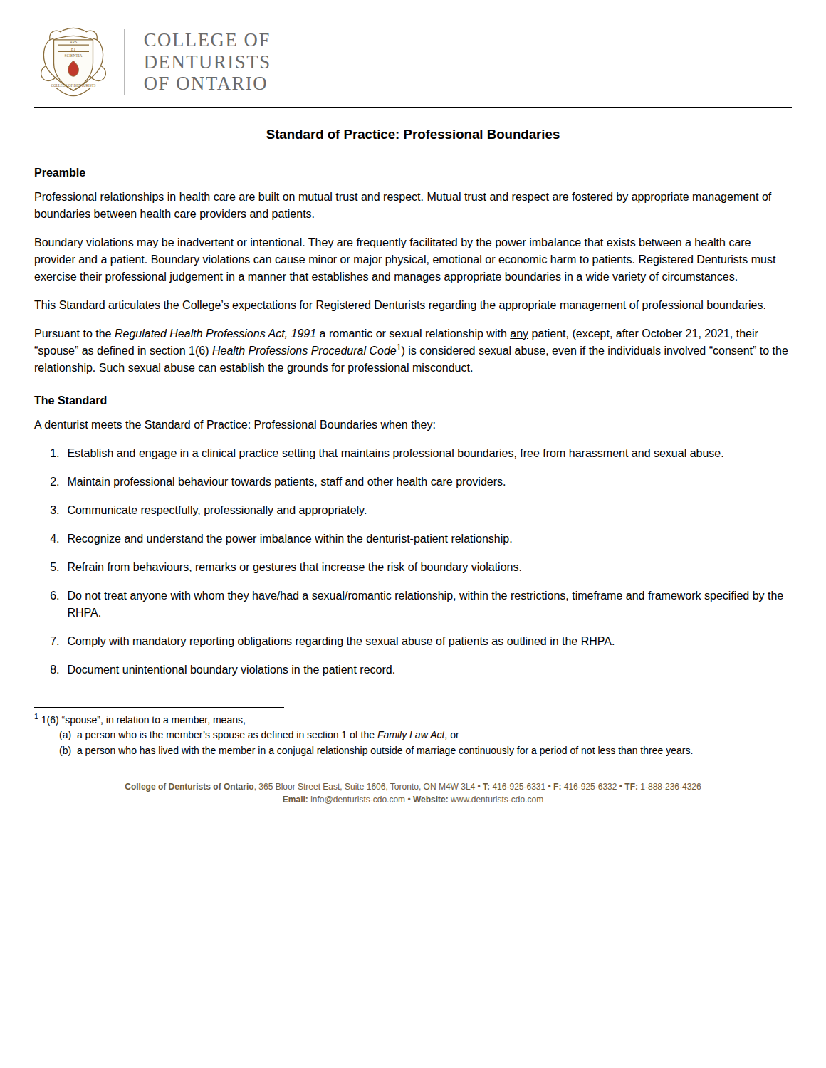ARS ET SCIENTIA COLLEGE OF DENTURISTS
COLLEGE OF
DENTURISTS
OF ONTARIO
Standard of Practice: Professional Boundaries
Preamble
Professional relationships in health care are built on mutual trust and respect. Mutual trust and respect are fostered by appropriate management of boundaries between health care providers and patients.
Boundary violations may be inadvertent or intentional. They are frequently facilitated by the power imbalance that exists between a health care provider and a patient. Boundary violations can cause minor or major physical, emotional or economic harm to patients. Registered Denturists must exercise their professional judgement in a manner that establishes and manages appropriate boundaries in a wide variety of circumstances.
This Standard articulates the College’s expectations for Registered Denturists regarding the appropriate management of professional boundaries.
Pursuant to the Regulated Health Professions Act, 1991 a romantic or sexual relationship with any patient, (except, after October 21, 2021, their “spouse” as defined in section 1(6) Health Professions Procedural Code1) is considered sexual abuse, even if the individuals involved “consent” to the relationship. Such sexual abuse can establish the grounds for professional misconduct.
The Standard
A denturist meets the Standard of Practice: Professional Boundaries when they:
Establish and engage in a clinical practice setting that maintains professional boundaries, free from harassment and sexual abuse.
Maintain professional behaviour towards patients, staff and other health care providers.
Communicate respectfully, professionally and appropriately.
Recognize and understand the power imbalance within the denturist-patient relationship.
Refrain from behaviours, remarks or gestures that increase the risk of boundary violations.
Do not treat anyone with whom they have/had a sexual/romantic relationship, within the restrictions, timeframe and framework specified by the RHPA.
Comply with mandatory reporting obligations regarding the sexual abuse of patients as outlined in the RHPA.
Document unintentional boundary violations in the patient record.
1 1(6) “spouse”, in relation to a member, means,
(a) a person who is the member’s spouse as defined in section 1 of the Family Law Act, or
(b) a person who has lived with the member in a conjugal relationship outside of marriage continuously for a period of not less than three years.
College of Denturists of Ontario, 365 Bloor Street East, Suite 1606, Toronto, ON M4W 3L4 • T: 416-925-6331 • F: 416-925-6332 • TF: 1-888-236-4326
Email: info@denturists-cdo.com • Website: www.denturists-cdo.com